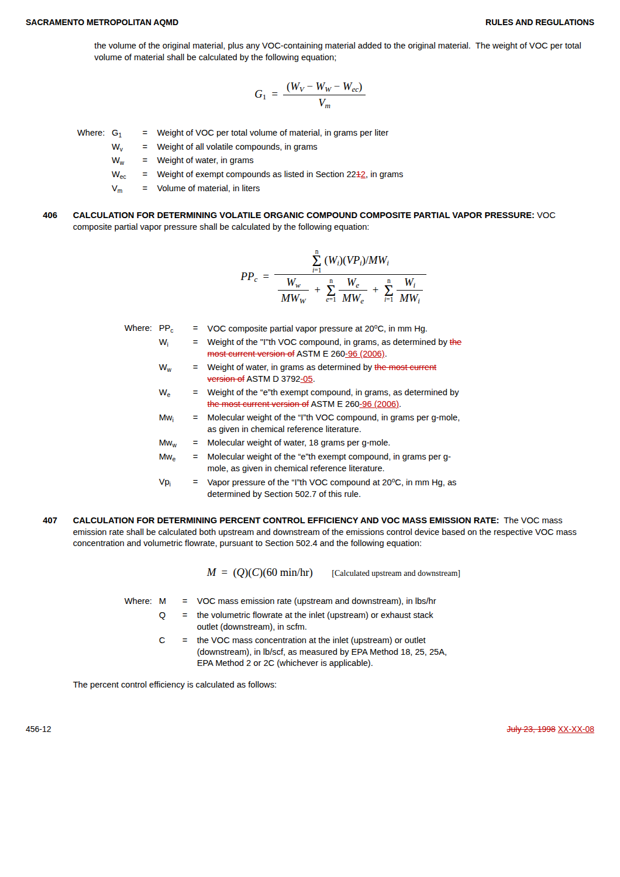SACRAMENTO METROPOLITAN AQMD RULES AND REGULATIONS
the volume of the original material, plus any VOC-containing material added to the original material. The weight of VOC per total volume of material shall be calculated by the following equation;
G1 = (WV − WW − Wec) Vm
| Where: | G 1 | = | Weight of VOC per total volume of material, in grams per liter |
| | W v | = | Weight of all volatile compounds, in grams |
| | W w | = | Weight of water, in grams |
| | W ec | = | Weight of exempt compounds as listed in Section 22 1 2 , in grams |
| | V m | = | Volume of material, in liters |
406
CALCULATION FOR DETERMINING VOLATILE ORGANIC COMPOUND COMPOSITE PARTIAL VAPOR PRESSURE: VOC composite partial vapor pressure shall be calculated by the following equation:
PPc = n Σ i=1 (Wi)(VPi)/MWi Ww MWW + n Σ e=1 We MWe + n Σ i=1 Wi MWi
| Where: | PP c | = | VOC composite partial vapor pressure at 20 o C, in mm Hg. |
| | W i | = | Weight of the "I"th VOC compound, in grams, as determined by the most current version of ASTM E 260 -96 (2006) . |
| | W w | = | Weight of water, in grams as determined by the most current version of ASTM D 3792 -05 . |
| | W e | = | Weight of the “e”th exempt compound, in grams, as determined by the most current version of ASTM E 260 -96 (2006) . |
| | Mw i | = | Molecular weight of the “I”th VOC compound, in grams per g-mole, as given in chemical reference literature. |
| | Mw w | = | Molecular weight of water, 18 grams per g-mole. |
| | Mw e | = | Molecular weight of the “e”th exempt compound, in grams per g-mole, as given in chemical reference literature. |
| | Vp i | = | Vapor pressure of the “I”th VOC compound at 20 o C, in mm Hg, as determined by Section 502.7 of this rule. |
407
CALCULATION FOR DETERMINING PERCENT CONTROL EFFICIENCY AND VOC MASS EMISSION RATE: The VOC mass emission rate shall be calculated both upstream and downstream of the emissions control device based on the respective VOC mass concentration and volumetric flowrate, pursuant to Section 502.4 and the following equation:
M = (Q)(C)(60 min/hr) [Calculated upstream and downstream]
| Where: | M | = | VOC mass emission rate (upstream and downstream), in lbs/hr |
| | Q | = | the volumetric flowrate at the inlet (upstream) or exhaust stack outlet (downstream), in scfm. |
| | C | = | the VOC mass concentration at the inlet (upstream) or outlet (downstream), in lb/scf, as measured by EPA Method 18, 25, 25A, EPA Method 2 or 2C (whichever is applicable). |
The percent control efficiency is calculated as follows:
456-12 July 23, 1998 XX-XX-08